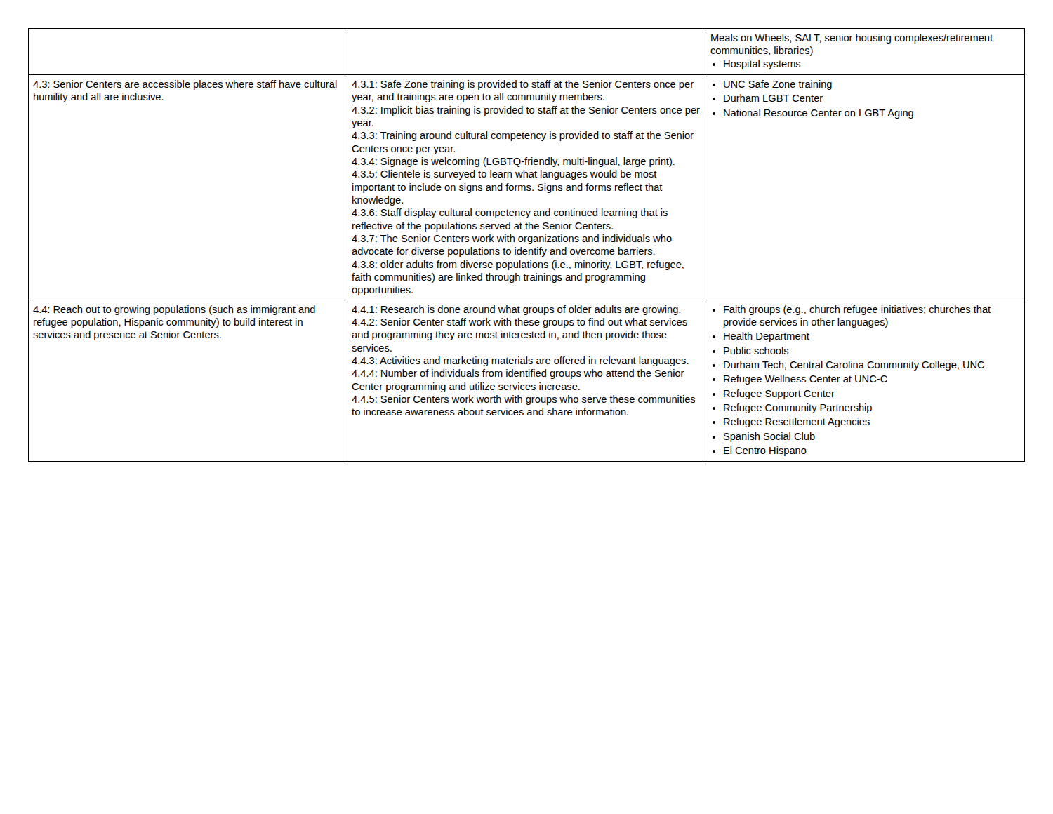| | | Meals on Wheels, SALT, senior housing complexes/retirement communities, libraries) Hospital systems |
| 4.3: Senior Centers are accessible places where staff have cultural humility and all are inclusive. | 4.3.1: Safe Zone training is provided to staff at the Senior Centers once per year, and trainings are open to all community members. 4.3.2: Implicit bias training is provided to staff at the Senior Centers once per year. 4.3.3: Training around cultural competency is provided to staff at the Senior Centers once per year. 4.3.4: Signage is welcoming (LGBTQ-friendly, multi-lingual, large print). 4.3.5: Clientele is surveyed to learn what languages would be most important to include on signs and forms. Signs and forms reflect that knowledge. 4.3.6: Staff display cultural competency and continued learning that is reflective of the populations served at the Senior Centers. 4.3.7: The Senior Centers work with organizations and individuals who advocate for diverse populations to identify and overcome barriers. 4.3.8: older adults from diverse populations (i.e., minority, LGBT, refugee, faith communities) are linked through trainings and programming opportunities. | UNC Safe Zone training Durham LGBT Center National Resource Center on LGBT Aging |
| 4.4: Reach out to growing populations (such as immigrant and refugee population, Hispanic community) to build interest in services and presence at Senior Centers. | 4.4.1: Research is done around what groups of older adults are growing. 4.4.2: Senior Center staff work with these groups to find out what services and programming they are most interested in, and then provide those services. 4.4.3: Activities and marketing materials are offered in relevant languages. 4.4.4: Number of individuals from identified groups who attend the Senior Center programming and utilize services increase. 4.4.5: Senior Centers work worth with groups who serve these communities to increase awareness about services and share information. | Faith groups (e.g., church refugee initiatives; churches that provide services in other languages) Health Department Public schools Durham Tech, Central Carolina Community College, UNC Refugee Wellness Center at UNC-C Refugee Support Center Refugee Community Partnership Refugee Resettlement Agencies Spanish Social Club El Centro Hispano |